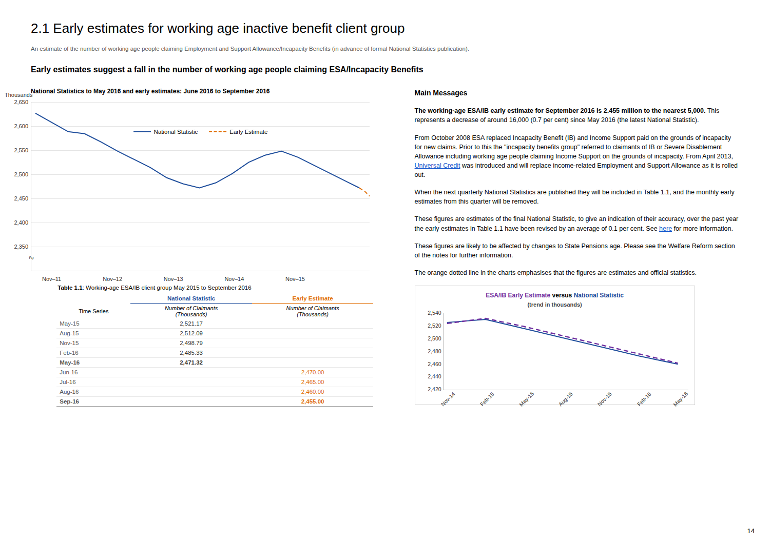2.1 Early estimates for working age inactive benefit client group
An estimate of the number of working age people claiming Employment and Support Allowance/Incapacity Benefits (in advance of formal National Statistics publication).
Early estimates suggest a fall in the number of working age people claiming ESA/Incapacity Benefits
National Statistics to May 2016 and early estimates: June 2016 to September 2016
Thousands
2,650
2,600
2,550
2,500
2,450
2,400
2,350
National Statistic Early Estimate
∿
Nov–11
Nov–12
Nov–13
Nov–14
Nov–15
Table 1.1 : Working-age ESA/IB client group May 2015 to September 2016
| | National Statistic | Early Estimate |
| --- | --- | --- |
| Time Series | Number of Claimants (Thousands) | Number of Claimants (Thousands) |
| May-15 | 2,521.17 | |
| Aug-15 | 2,512.09 | |
| Nov-15 | 2,498.79 | |
| Feb-16 | 2,485.33 | |
| May-16 | 2,471.32 | |
| Jun-16 | | 2,470.00 |
| Jul-16 | | 2,465.00 |
| Aug-16 | | 2,460.00 |
| Sep-16 | | 2,455.00 |
Main Messages
The working-age ESA/IB early estimate for September 2016 is 2.455 million to the nearest 5,000. This represents a decrease of around 16,000 (0.7 per cent) since May 2016 (the latest National Statistic).
From October 2008 ESA replaced Incapacity Benefit (IB) and Income Support paid on the grounds of incapacity for new claims. Prior to this the "incapacity benefits group" referred to claimants of IB or Severe Disablement Allowance including working age people claiming Income Support on the grounds of incapacity. From April 2013, Universal Credit was introduced and will replace income-related Employment and Support Allowance as it is rolled out.
When the next quarterly National Statistics are published they will be included in Table 1.1, and the monthly early estimates from this quarter will be removed.
These figures are estimates of the final National Statistic, to give an indication of their accuracy, over the past year the early estimates in Table 1.1 have been revised by an average of 0.1 per cent. See here for more information.
These figures are likely to be affected by changes to State Pensions age. Please see the Welfare Reform section of the notes for further information.
The orange dotted line in the charts emphasises that the figures are estimates and official statistics.
ESA/IB Early Estimate versus National Statistic
(trend in thousands)
2,540
2,520
2,500
2,480
2,460
2,440
2,420
Nov-14
Feb-15
May-15
Aug-15
Nov-15
Feb-16
May-16
14